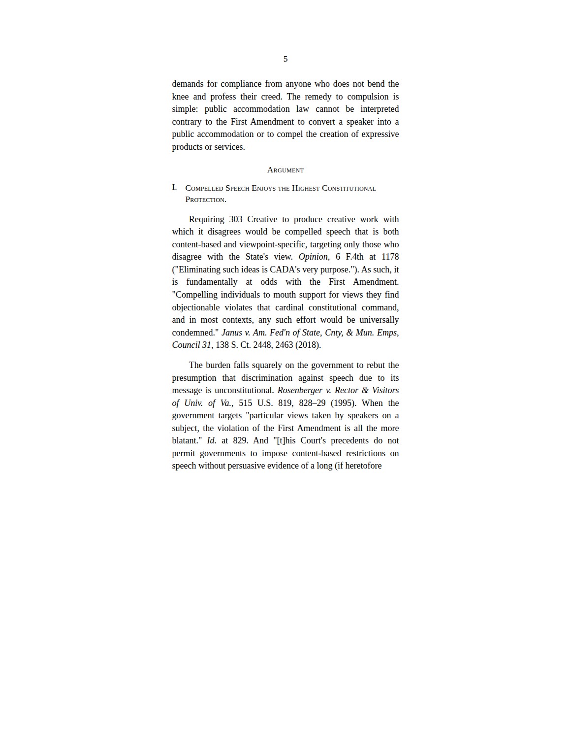5
demands for compliance from anyone who does not bend the knee and profess their creed. The remedy to compulsion is simple: public accommodation law cannot be interpreted contrary to the First Amendment to convert a speaker into a public accommodation or to compel the creation of expressive products or services.
Argument
I. Compelled Speech Enjoys the Highest Constitutional Protection.
Requiring 303 Creative to produce creative work with which it disagrees would be compelled speech that is both content-based and viewpoint-specific, targeting only those who disagree with the State's view. Opinion, 6 F.4th at 1178 ("Eliminating such ideas is CADA's very purpose."). As such, it is fundamentally at odds with the First Amendment. "Compelling individuals to mouth support for views they find objectionable violates that cardinal constitutional command, and in most contexts, any such effort would be universally condemned." Janus v. Am. Fed'n of State, Cnty, & Mun. Emps, Council 31, 138 S. Ct. 2448, 2463 (2018).
The burden falls squarely on the government to rebut the presumption that discrimination against speech due to its message is unconstitutional. Rosenberger v. Rector & Visitors of Univ. of Va., 515 U.S. 819, 828–29 (1995). When the government targets "particular views taken by speakers on a subject, the violation of the First Amendment is all the more blatant." Id. at 829. And "[t]his Court's precedents do not permit governments to impose content-based restrictions on speech without persuasive evidence of a long (if heretofore